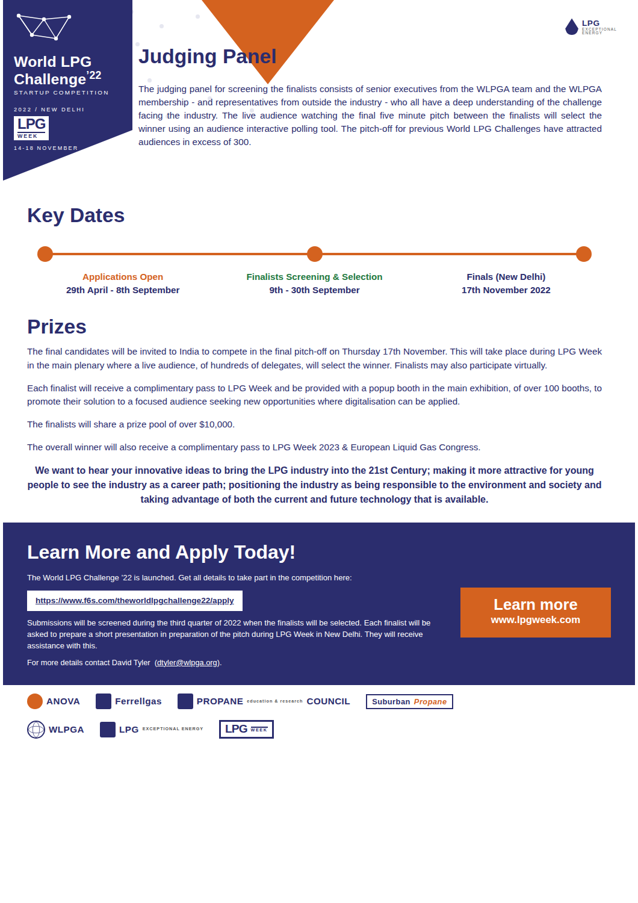World LPG
Challenge’22
Startup Competition
2022 / New Delhi
LPG WEEK
14-18 NOVEMBER
LPG EXCEPTIONAL
ENERGY
Judging Panel
The judging panel for screening the finalists consists of senior executives from the WLPGA team and the WLPGA membership - and representatives from outside the industry - who all have a deep understanding of the challenge facing the industry. The live audience watching the final five minute pitch between the finalists will select the winner using an audience interactive polling tool. The pitch-off for previous World LPG Challenges have attracted audiences in excess of 300.
Key Dates
Applications Open 29th April - 8th September
Finalists Screening & Selection 9th - 30th September
Finals (New Delhi) 17th November 2022
Prizes
The final candidates will be invited to India to compete in the final pitch-off on Thursday 17th November. This will take place during LPG Week in the main plenary where a live audience, of hundreds of delegates, will select the winner. Finalists may also participate virtually.
Each finalist will receive a complimentary pass to LPG Week and be provided with a popup booth in the main exhibition, of over 100 booths, to promote their solution to a focused audience seeking new opportunities where digitalisation can be applied.
The finalists will share a prize pool of over $10,000.
The overall winner will also receive a complimentary pass to LPG Week 2023 & European Liquid Gas Congress.
We want to hear your innovative ideas to bring the LPG industry into the 21st Century; making it more attractive for young people to see the industry as a career path; positioning the industry as being responsible to the environment and society and taking advantage of both the current and future technology that is available.
Learn More and Apply Today!
The World LPG Challenge ’22 is launched. Get all details to take part in the competition here:
https://www.f6s.com/theworldlpgchallenge22/apply
Submissions will be screened during the third quarter of 2022 when the finalists will be selected. Each finalist will be asked to prepare a short presentation in preparation of the pitch during LPG Week in New Delhi. They will receive assistance with this.
For more details contact David Tyler (dtyler@wlpga.org).
Learn more www.lpgweek.com
ANOVA
Ferrellgas
PROPANEeducation & research COUNCIL
SuburbanPropane
WLPGA
LPGEXCEPTIONAL ENERGY
LPG WEEK